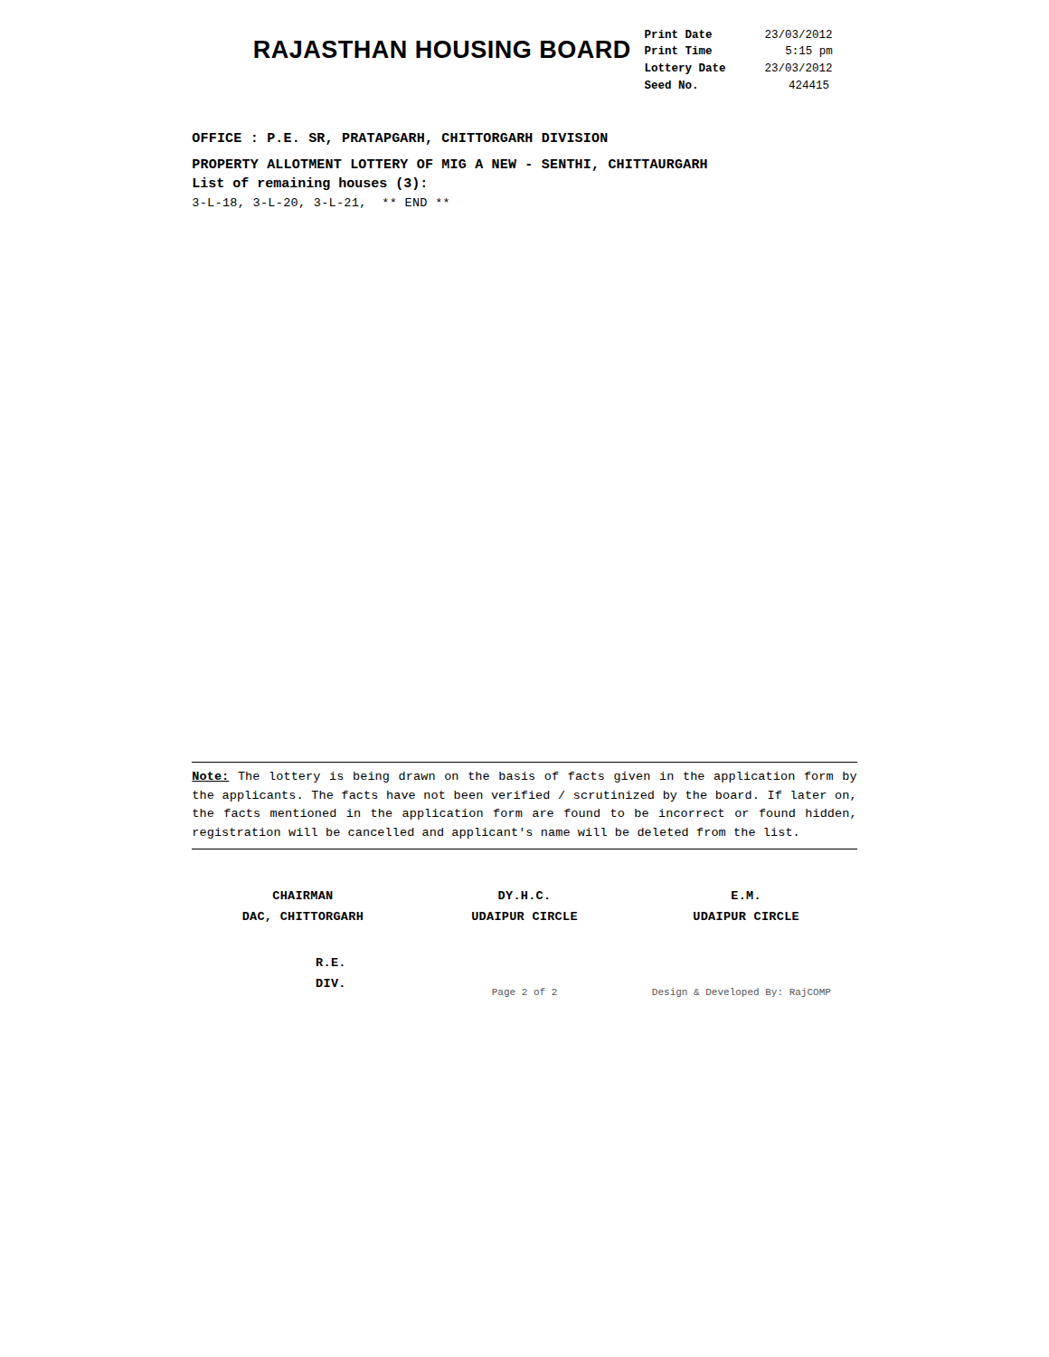RAJASTHAN HOUSING BOARD
| Print Date | 23/03/2012 |
| Print Time | 5:15 pm |
| Lottery Date | 23/03/2012 |
| Seed No. | 424415 |
OFFICE : P.E. SR, PRATAPGARH, CHITTORGARH DIVISION
PROPERTY ALLOTMENT LOTTERY OF MIG A NEW - SENTHI, CHITTAURGARH
List of remaining houses (3):
3-L-18, 3-L-20, 3-L-21, ** END **
Note: The lottery is being drawn on the basis of facts given in the application form by the applicants. The facts have not been verified / scrutinized by the board. If later on, the facts mentioned in the application form are found to be incorrect or found hidden, registration will be cancelled and applicant's name will be deleted from the list.
CHAIRMAN
DAC, CHITTORGARH
DY.H.C.
UDAIPUR CIRCLE
E.M.
UDAIPUR CIRCLE
R.E.
DIV.
Page 2 of 2 Design & Developed By: RajCOMP